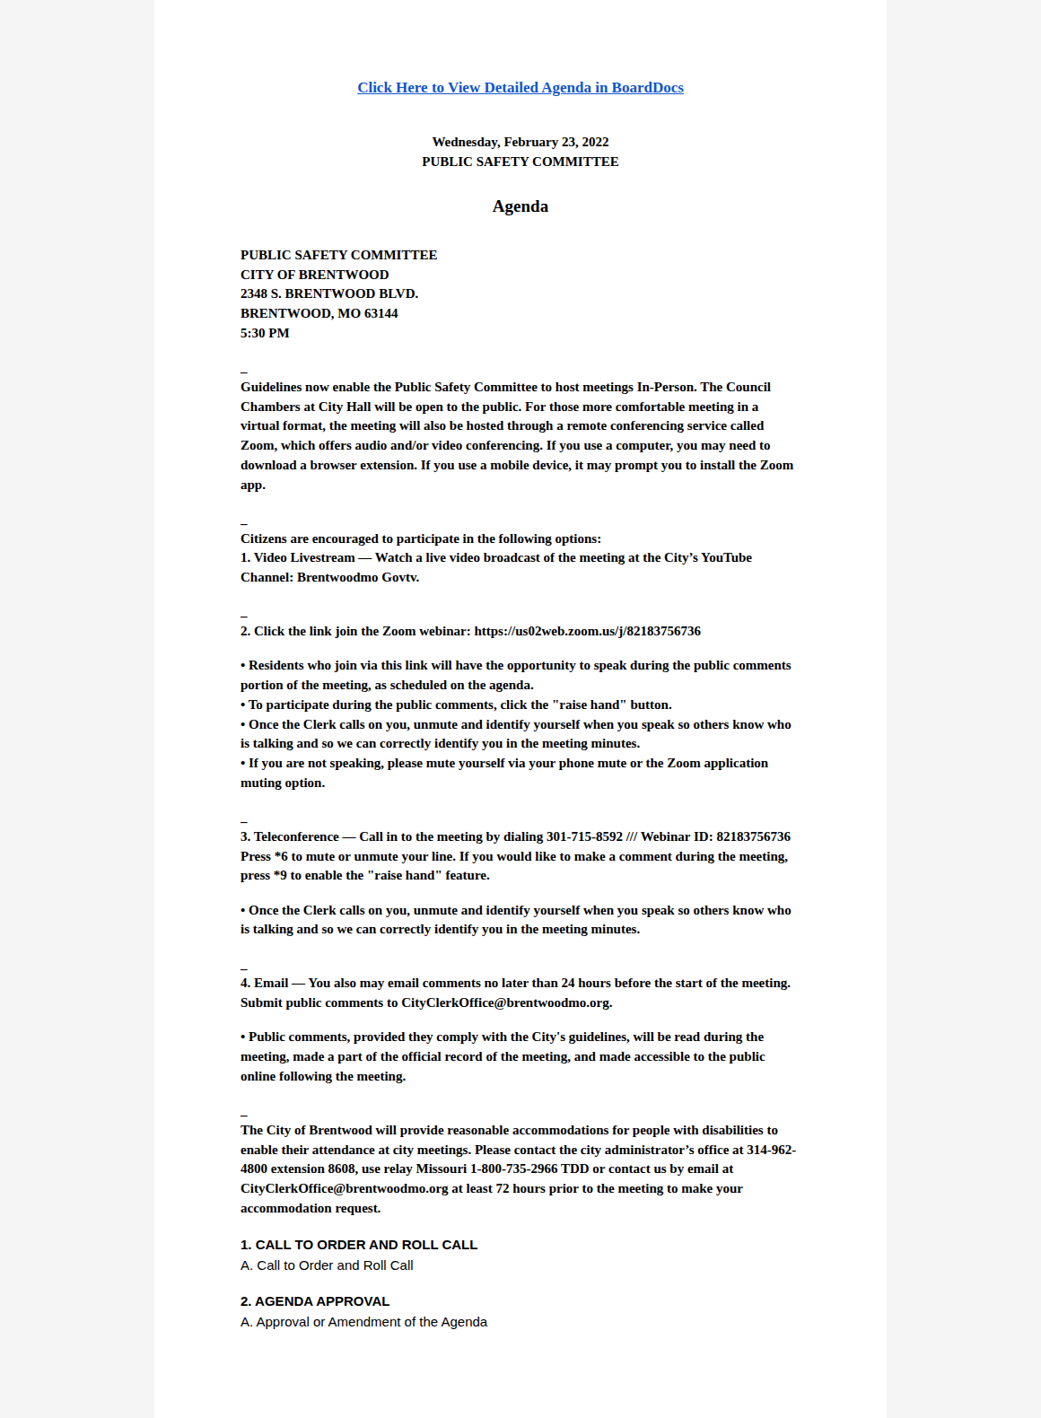Click Here to View Detailed Agenda in BoardDocs
Wednesday, February 23, 2022
PUBLIC SAFETY COMMITTEE
Agenda
PUBLIC SAFETY COMMITTEE
CITY OF BRENTWOOD
2348 S. BRENTWOOD BLVD.
BRENTWOOD, MO 63144
5:30 PM
_
Guidelines now enable the Public Safety Committee to host meetings In-Person. The Council Chambers at City Hall will be open to the public. For those more comfortable meeting in a virtual format, the meeting will also be hosted through a remote conferencing service called Zoom, which offers audio and/or video conferencing. If you use a computer, you may need to download a browser extension. If you use a mobile device, it may prompt you to install the Zoom app.
_
Citizens are encouraged to participate in the following options:
1. Video Livestream — Watch a live video broadcast of the meeting at the City’s YouTube Channel: Brentwoodmo Govtv.
_
2. Click the link join the Zoom webinar: https://us02web.zoom.us/j/82183756736
• Residents who join via this link will have the opportunity to speak during the public comments portion of the meeting, as scheduled on the agenda.
• To participate during the public comments, click the "raise hand" button.
• Once the Clerk calls on you, unmute and identify yourself when you speak so others know who is talking and so we can correctly identify you in the meeting minutes.
• If you are not speaking, please mute yourself via your phone mute or the Zoom application muting option.
_
3. Teleconference — Call in to the meeting by dialing 301-715-8592 /// Webinar ID: 82183756736
Press *6 to mute or unmute your line. If you would like to make a comment during the meeting, press *9 to enable the "raise hand" feature.
• Once the Clerk calls on you, unmute and identify yourself when you speak so others know who is talking and so we can correctly identify you in the meeting minutes.
_
4. Email — You also may email comments no later than 24 hours before the start of the meeting. Submit public comments to CityClerkOffice@brentwoodmo.org.
• Public comments, provided they comply with the City's guidelines, will be read during the meeting, made a part of the official record of the meeting, and made accessible to the public online following the meeting.
_
The City of Brentwood will provide reasonable accommodations for people with disabilities to enable their attendance at city meetings. Please contact the city administrator’s office at 314-962-4800 extension 8608, use relay Missouri 1-800-735-2966 TDD or contact us by email at CityClerkOffice@brentwoodmo.org at least 72 hours prior to the meeting to make your accommodation request.
1. CALL TO ORDER AND ROLL CALL
A. Call to Order and Roll Call
2. AGENDA APPROVAL
A. Approval or Amendment of the Agenda